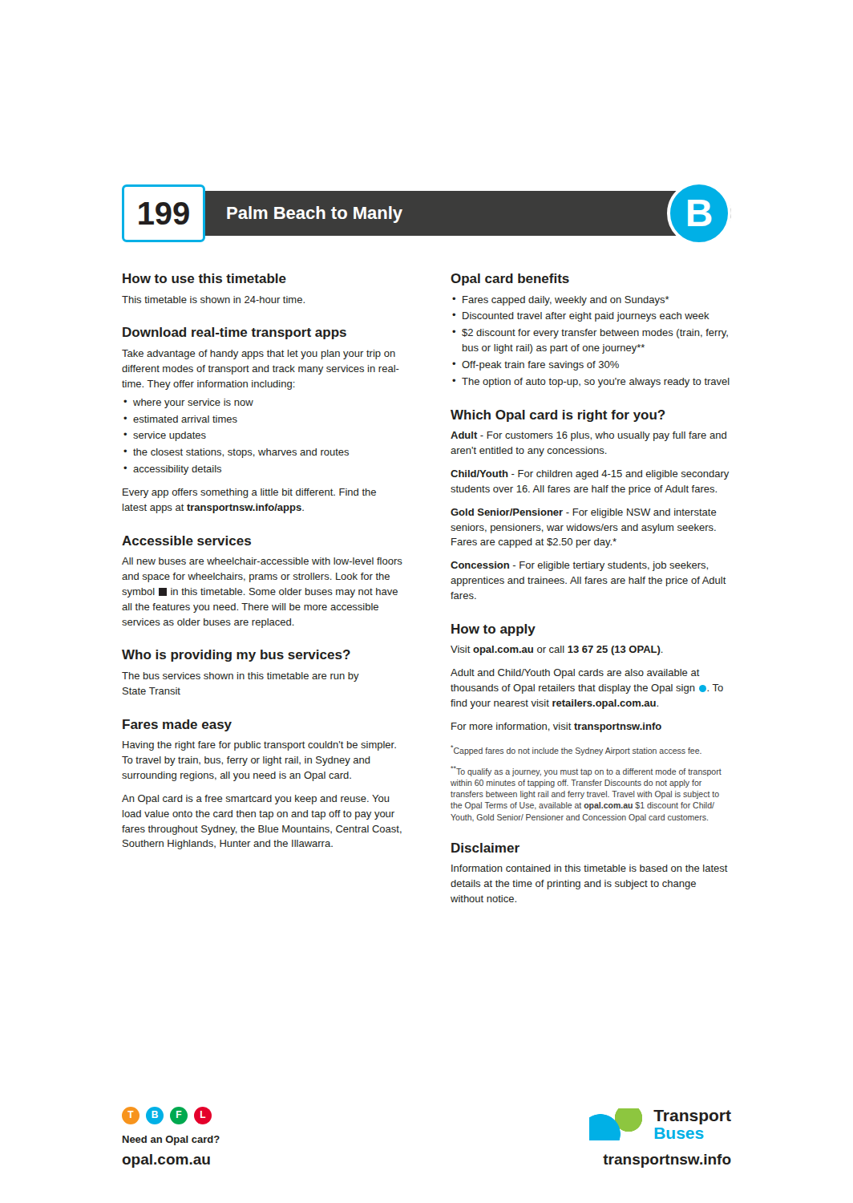199
Palm Beach to Manly
B
How to use this timetable
This timetable is shown in 24-hour time.
Download real-time transport apps
Take advantage of handy apps that let you plan your trip on different modes of transport and track many services in real-time. They offer information including:
where your service is now
estimated arrival times
service updates
the closest stations, stops, wharves and routes
accessibility details
Every app offers something a little bit different. Find the latest apps at transportnsw.info/apps.
Accessible services
All new buses are wheelchair-accessible with low-level floors and space for wheelchairs, prams or strollers. Look for the symbol in this timetable. Some older buses may not have all the features you need. There will be more accessible services as older buses are replaced.
Who is providing my bus services?
The bus services shown in this timetable are run by
State Transit
Fares made easy
Having the right fare for public transport couldn't be simpler. To travel by train, bus, ferry or light rail, in Sydney and surrounding regions, all you need is an Opal card.
An Opal card is a free smartcard you keep and reuse. You load value onto the card then tap on and tap off to pay your fares throughout Sydney, the Blue Mountains, Central Coast, Southern Highlands, Hunter and the Illawarra.
Opal card benefits
Fares capped daily, weekly and on Sundays*
Discounted travel after eight paid journeys each week
$2 discount for every transfer between modes (train, ferry, bus or light rail) as part of one journey**
Off-peak train fare savings of 30%
The option of auto top-up, so you're always ready to travel
Which Opal card is right for you?
Adult - For customers 16 plus, who usually pay full fare and aren't entitled to any concessions.
Child/Youth - For children aged 4-15 and eligible secondary students over 16. All fares are half the price of Adult fares.
Gold Senior/Pensioner - For eligible NSW and interstate seniors, pensioners, war widows/ers and asylum seekers. Fares are capped at $2.50 per day.*
Concession - For eligible tertiary students, job seekers, apprentices and trainees. All fares are half the price of Adult fares.
How to apply
Visit opal.com.au or call 13 67 25 (13 OPAL).
Adult and Child/Youth Opal cards are also available at thousands of Opal retailers that display the Opal sign . To find your nearest visit retailers.opal.com.au.
For more information, visit transportnsw.info
*Capped fares do not include the Sydney Airport station access fee.
**To qualify as a journey, you must tap on to a different mode of transport within 60 minutes of tapping off. Transfer Discounts do not apply for transfers between light rail and ferry travel. Travel with Opal is subject to the Opal Terms of Use, available at opal.com.au $1 discount for Child/ Youth, Gold Senior/ Pensioner and Concession Opal card customers.
Disclaimer
Information contained in this timetable is based on the latest details at the time of printing and is subject to change without notice.
T
B
F
L
Need an Opal card?
opal.com.au
Transport
Buses
transportnsw.info